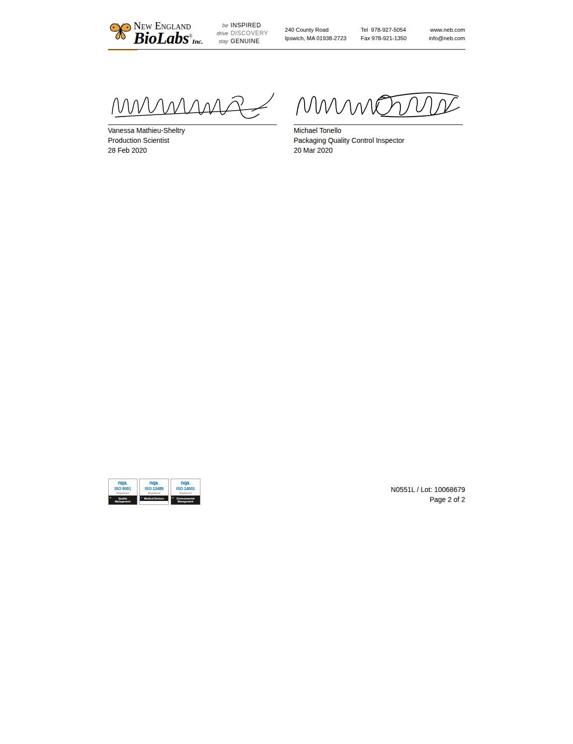New England
BioLabs®Inc.
be INSPIRED
drive DISCOVERY
stay GENUINE
240 County Road
Ipswich, MA 01938-2723
Tel 978-927-5054
Fax 978-921-1350
www.neb.com
info@neb.com
Vanessa Mathieu-Sheltry
Production Scientist
28 Feb 2020
Michael Tonello
Packaging Quality Control Inspector
20 Mar 2020
nqa.
ISO 9001
Registered
Quality
Management
nqa.
ISO 13485
Registered
Medical Devices
nqa.
ISO 14001
Registered
Environmental
Management
N0551L / Lot: 10068679
Page 2 of 2